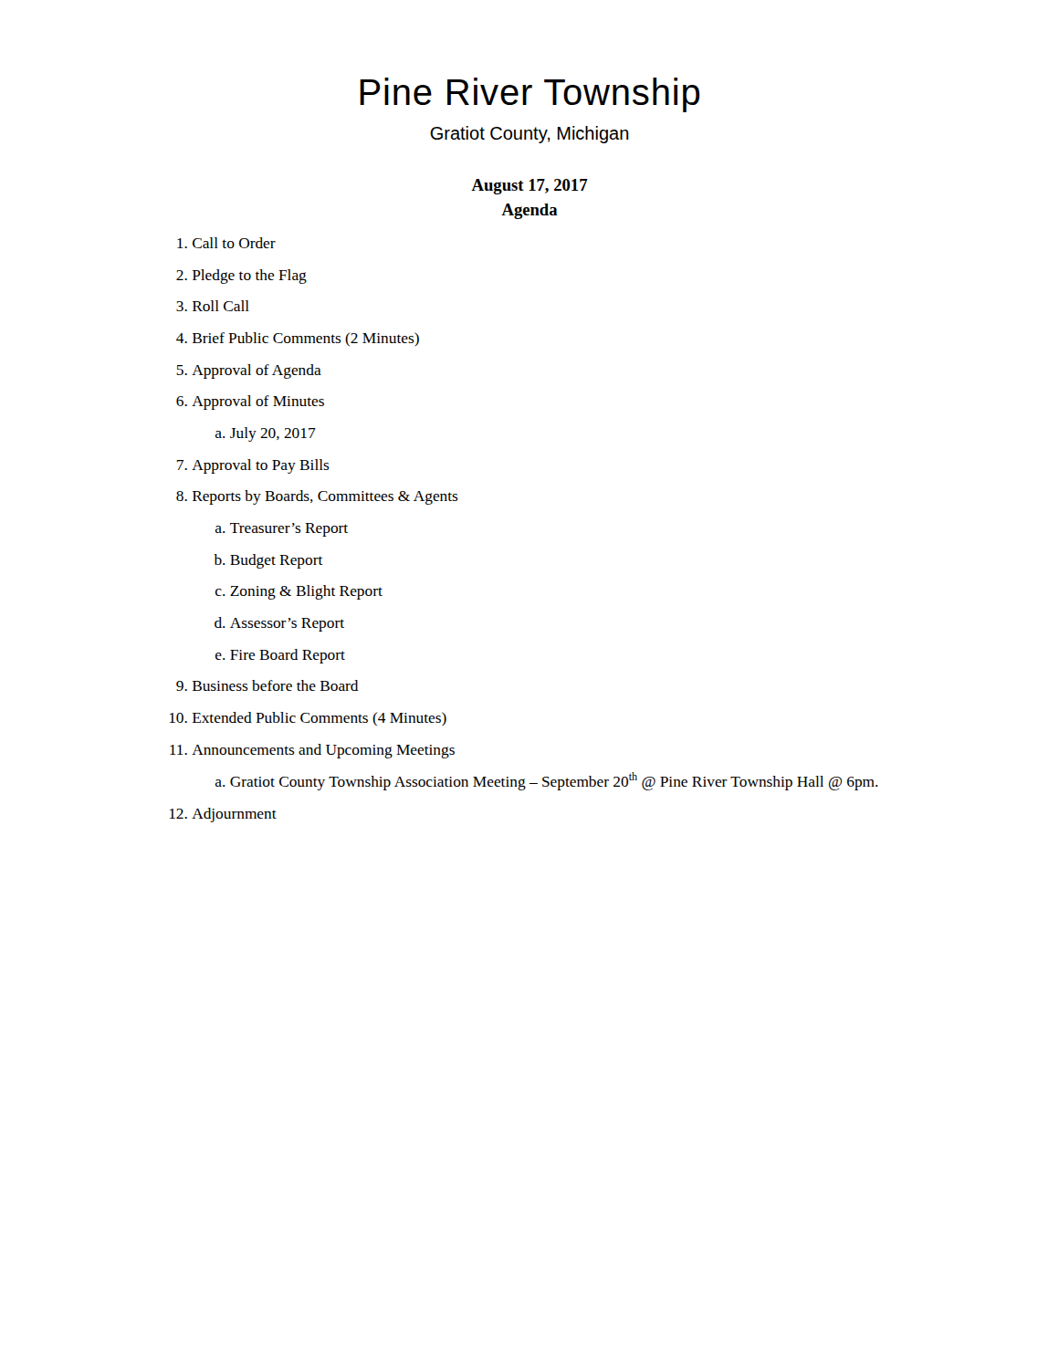Pine River Township
Gratiot County, Michigan
August 17, 2017
Agenda
Call to Order
Pledge to the Flag
Roll Call
Brief Public Comments (2 Minutes)
Approval of Agenda
Approval of Minutes
July 20, 2017
Approval to Pay Bills
Reports by Boards, Committees & Agents
Treasurer’s Report
Budget Report
Zoning & Blight Report
Assessor’s Report
Fire Board Report
Business before the Board
Extended Public Comments (4 Minutes)
Announcements and Upcoming Meetings
Gratiot County Township Association Meeting – September 20th @ Pine River Township Hall @ 6pm.
Adjournment